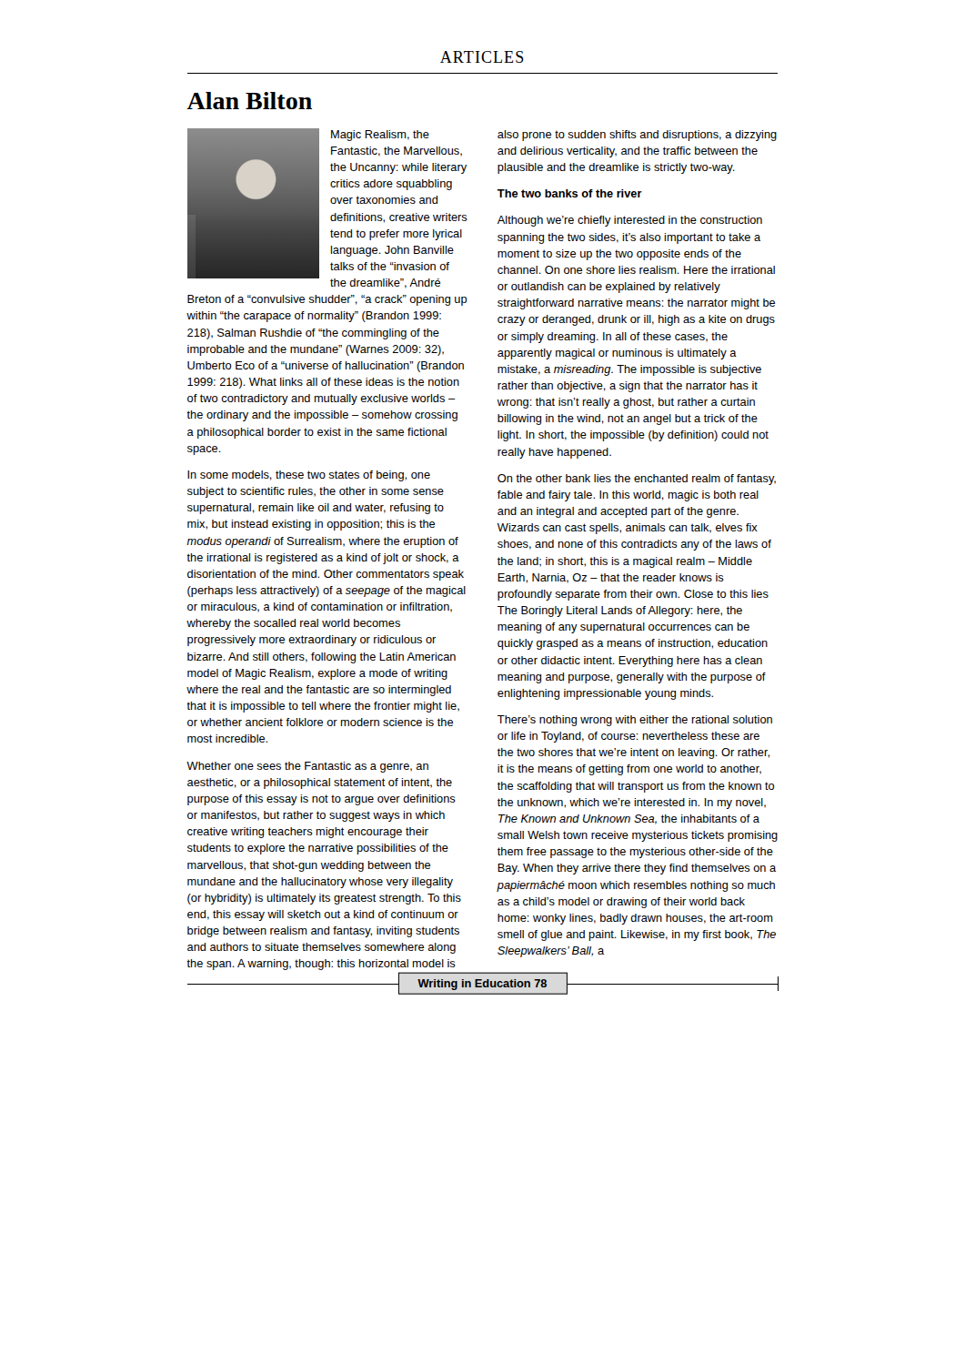ARTICLES
Alan Bilton
Magic Realism, the Fantastic, the Marvellous, the Uncanny: while literary critics adore squabbling over taxonomies and definitions, creative writers tend to prefer more lyrical language. John Banville talks of the “invasion of the dreamlike”, André Breton of a “convulsive shudder”, “a crack” opening up within “the carapace of normality” (Brandon 1999: 218), Salman Rushdie of “the commingling of the improbable and the mundane” (Warnes 2009: 32), Umberto Eco of a “universe of hallucination” (Brandon 1999: 218). What links all of these ideas is the notion of two contradictory and mutually exclusive worlds – the ordinary and the impossible – somehow crossing a philosophical border to exist in the same fictional space.
In some models, these two states of being, one subject to scientific rules, the other in some sense supernatural, remain like oil and water, refusing to mix, but instead existing in opposition; this is the modus operandi of Surrealism, where the eruption of the irrational is registered as a kind of jolt or shock, a disorientation of the mind. Other commentators speak (perhaps less attractively) of a seepage of the magical or miraculous, a kind of contamination or infiltration, whereby the socalled real world becomes progressively more extraordinary or ridiculous or bizarre. And still others, following the Latin American model of Magic Realism, explore a mode of writing where the real and the fantastic are so intermingled that it is impossible to tell where the frontier might lie, or whether ancient folklore or modern science is the most incredible.
Whether one sees the Fantastic as a genre, an aesthetic, or a philosophical statement of intent, the purpose of this essay is not to argue over definitions or manifestos, but rather to suggest ways in which creative writing teachers might encourage their students to explore the narrative possibilities of the marvellous, that shot-gun wedding between the mundane and the hallucinatory whose very illegality (or hybridity) is ultimately its greatest strength. To this end, this essay will sketch out a kind of continuum or bridge between realism and fantasy, inviting students and authors to situate themselves somewhere along the span. A warning, though: this horizontal model is also prone to sudden shifts and disruptions, a dizzying and delirious verticality, and the traffic between the plausible and the dreamlike is strictly two-way.
The two banks of the river
Although we’re chiefly interested in the construction spanning the two sides, it’s also important to take a moment to size up the two opposite ends of the channel. On one shore lies realism. Here the irrational or outlandish can be explained by relatively straightforward narrative means: the narrator might be crazy or deranged, drunk or ill, high as a kite on drugs or simply dreaming. In all of these cases, the apparently magical or numinous is ultimately a mistake, a misreading. The impossible is subjective rather than objective, a sign that the narrator has it wrong: that isn’t really a ghost, but rather a curtain billowing in the wind, not an angel but a trick of the light. In short, the impossible (by definition) could not really have happened.
On the other bank lies the enchanted realm of fantasy, fable and fairy tale. In this world, magic is both real and an integral and accepted part of the genre. Wizards can cast spells, animals can talk, elves fix shoes, and none of this contradicts any of the laws of the land; in short, this is a magical realm – Middle Earth, Narnia, Oz – that the reader knows is profoundly separate from their own. Close to this lies The Boringly Literal Lands of Allegory: here, the meaning of any supernatural occurrences can be quickly grasped as a means of instruction, education or other didactic intent. Everything here has a clean meaning and purpose, generally with the purpose of enlightening impressionable young minds.
There’s nothing wrong with either the rational solution or life in Toyland, of course: nevertheless these are the two shores that we’re intent on leaving. Or rather, it is the means of getting from one world to another, the scaffolding that will transport us from the known to the unknown, which we’re interested in. In my novel, The Known and Unknown Sea, the inhabitants of a small Welsh town receive mysterious tickets promising them free passage to the mysterious other-side of the Bay. When they arrive there they find themselves on a papiermâché moon which resembles nothing so much as a child’s model or drawing of their world back home: wonky lines, badly drawn houses, the art-room smell of glue and paint. Likewise, in my first book, The Sleepwalkers’ Ball, a
Writing in Education 78